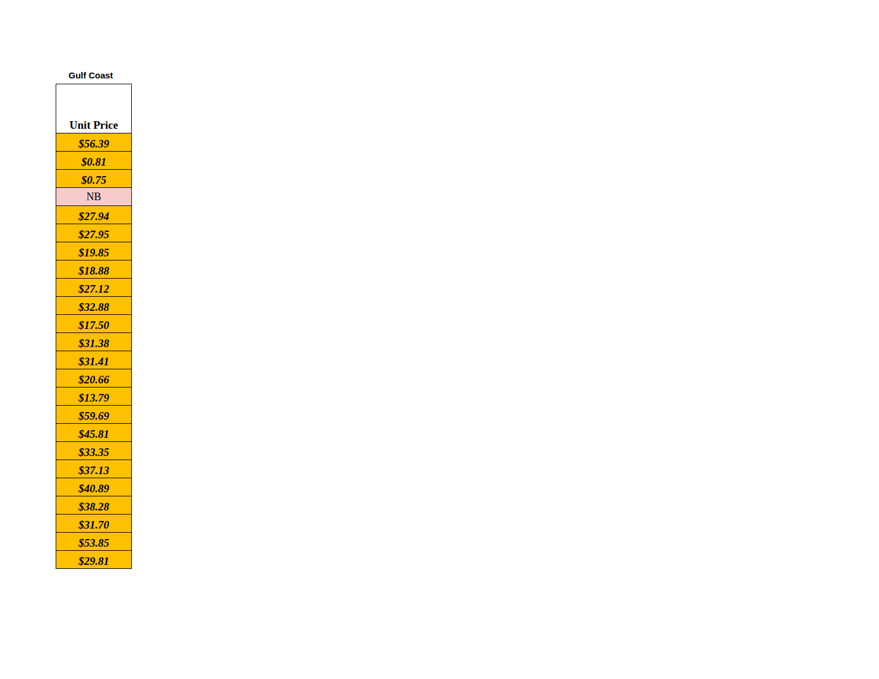Gulf Coast
| Unit Price |
| $56.39 |
| $0.81 |
| $0.75 |
| NB |
| $27.94 |
| $27.95 |
| $19.85 |
| $18.88 |
| $27.12 |
| $32.88 |
| $17.50 |
| $31.38 |
| $31.41 |
| $20.66 |
| $13.79 |
| $59.69 |
| $45.81 |
| $33.35 |
| $37.13 |
| $40.89 |
| $38.28 |
| $31.70 |
| $53.85 |
| $29.81 |